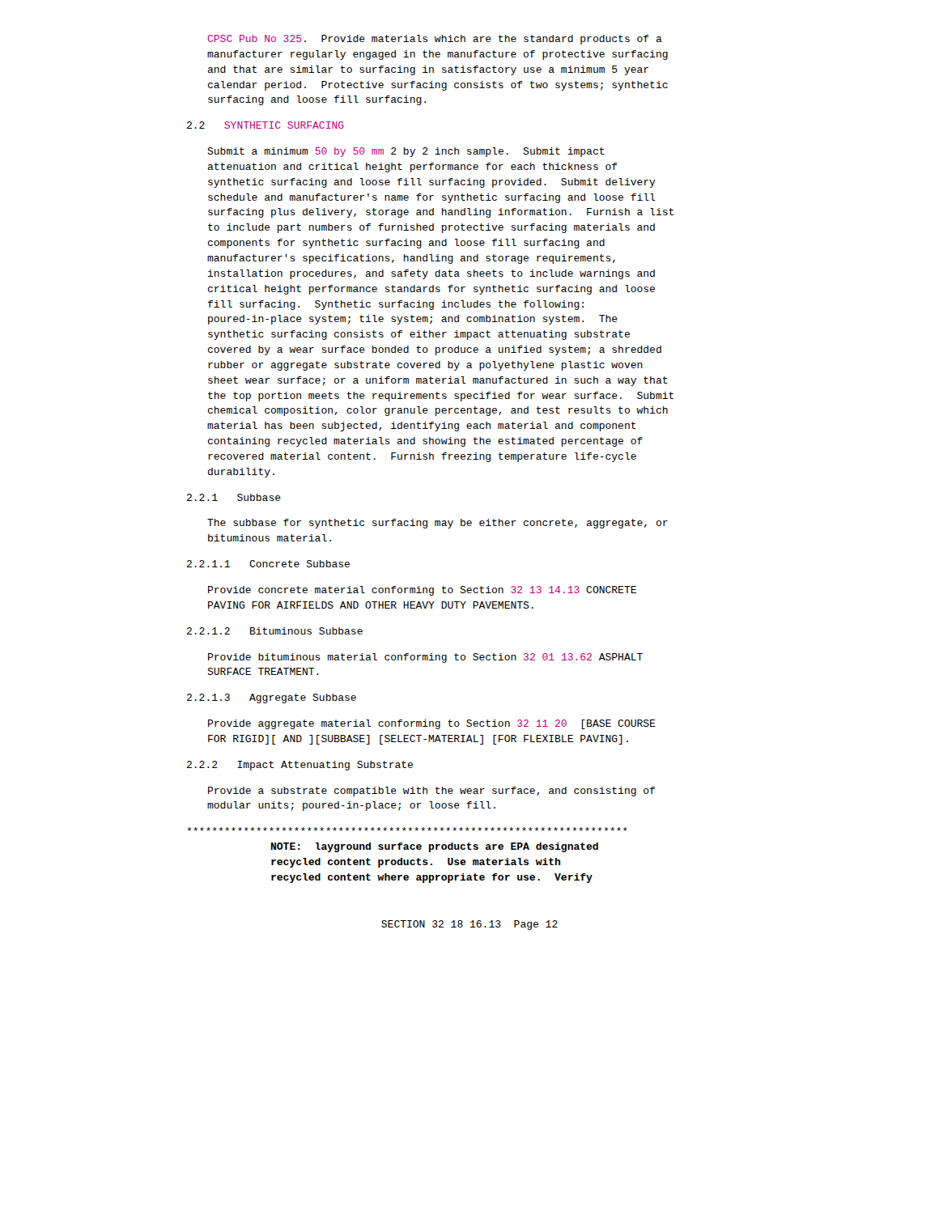CPSC Pub No 325. Provide materials which are the standard products of a manufacturer regularly engaged in the manufacture of protective surfacing and that are similar to surfacing in satisfactory use a minimum 5 year calendar period. Protective surfacing consists of two systems; synthetic surfacing and loose fill surfacing.
2.2 SYNTHETIC SURFACING
Submit a minimum 50 by 50 mm 2 by 2 inch sample. Submit impact attenuation and critical height performance for each thickness of synthetic surfacing and loose fill surfacing provided. Submit delivery schedule and manufacturer's name for synthetic surfacing and loose fill surfacing plus delivery, storage and handling information. Furnish a list to include part numbers of furnished protective surfacing materials and components for synthetic surfacing and loose fill surfacing and manufacturer's specifications, handling and storage requirements, installation procedures, and safety data sheets to include warnings and critical height performance standards for synthetic surfacing and loose fill surfacing. Synthetic surfacing includes the following: poured-in-place system; tile system; and combination system. The synthetic surfacing consists of either impact attenuating substrate covered by a wear surface bonded to produce a unified system; a shredded rubber or aggregate substrate covered by a polyethylene plastic woven sheet wear surface; or a uniform material manufactured in such a way that the top portion meets the requirements specified for wear surface. Submit chemical composition, color granule percentage, and test results to which material has been subjected, identifying each material and component containing recycled materials and showing the estimated percentage of recovered material content. Furnish freezing temperature life-cycle durability.
2.2.1 Subbase
The subbase for synthetic surfacing may be either concrete, aggregate, or bituminous material.
2.2.1.1 Concrete Subbase
Provide concrete material conforming to Section 32 13 14.13 CONCRETE PAVING FOR AIRFIELDS AND OTHER HEAVY DUTY PAVEMENTS.
2.2.1.2 Bituminous Subbase
Provide bituminous material conforming to Section 32 01 13.62 ASPHALT SURFACE TREATMENT.
2.2.1.3 Aggregate Subbase
Provide aggregate material conforming to Section 32 11 20 [BASE COURSE FOR RIGID][ AND ][SUBBASE] [SELECT-MATERIAL] [FOR FLEXIBLE PAVING].
2.2.2 Impact Attenuating Substrate
Provide a substrate compatible with the wear surface, and consisting of modular units; poured-in-place; or loose fill.
**********************************************************************
NOTE: layground surface products are EPA designated recycled content products. Use materials with recycled content where appropriate for use. Verify
SECTION 32 18 16.13 Page 12